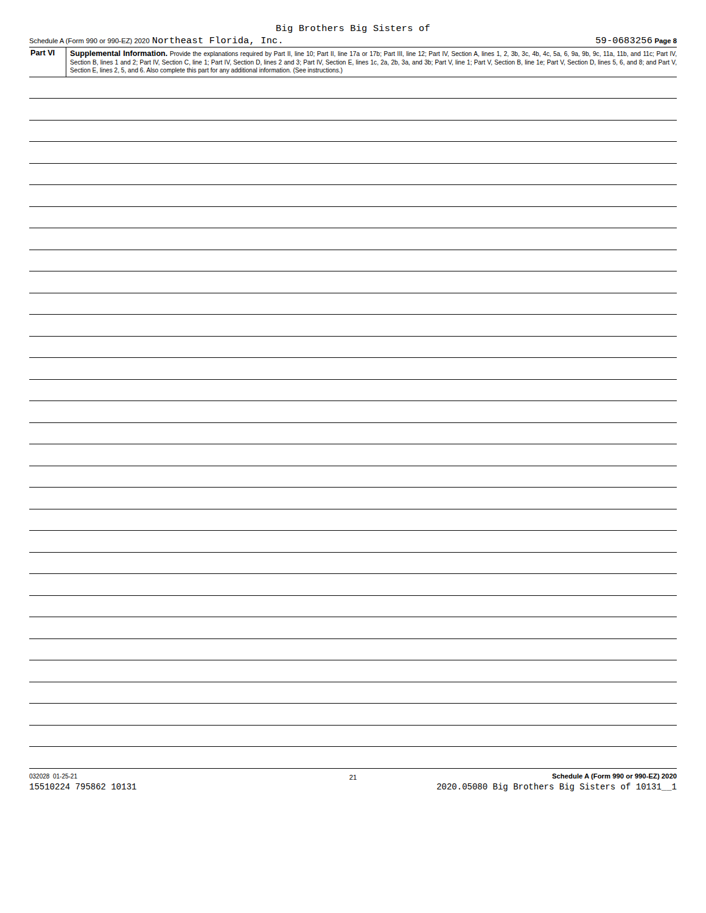Big Brothers Big Sisters of
Schedule A (Form 990 or 990-EZ) 2020Northeast Florida, Inc.
59-0683256 Page 8
Part VI
Supplemental Information. Provide the explanations required by Part II, line 10; Part II, line 17a or 17b; Part III, line 12; Part IV, Section A, lines 1, 2, 3b, 3c, 4b, 4c, 5a, 6, 9a, 9b, 9c, 11a, 11b, and 11c; Part IV, Section B, lines 1 and 2; Part IV, Section C, line 1; Part IV, Section D, lines 2 and 3; Part IV, Section E, lines 1c, 2a, 2b, 3a, and 3b; Part V, line 1; Part V, Section B, line 1e; Part V, Section D, lines 5, 6, and 8; and Part V, Section E, lines 2, 5, and 6. Also complete this part for any additional information. (See instructions.)
032028 01-25-21
Schedule A (Form 990 or 990-EZ) 2020
21
15510224 795862 10131 2020.05080 Big Brothers Big Sisters of 10131__1